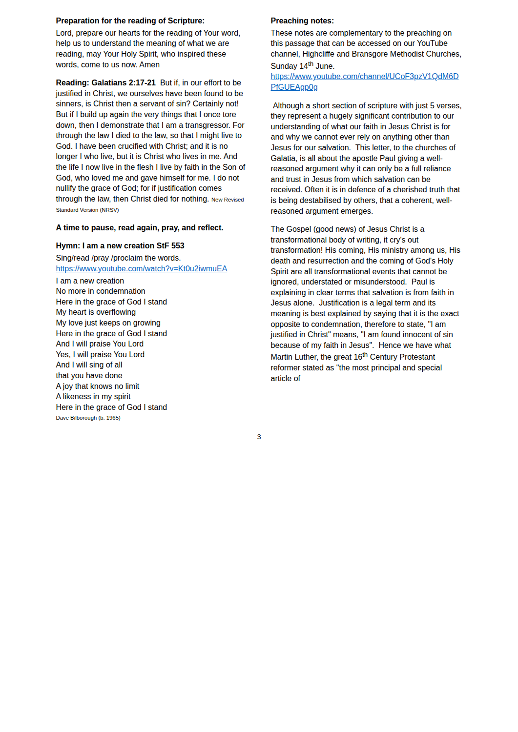Preparation for the reading of Scripture:
Lord, prepare our hearts for the reading of Your word, help us to understand the meaning of what we are reading, may Your Holy Spirit, who inspired these words, come to us now. Amen
Reading: Galatians 2:17-21 But if, in our effort to be justified in Christ, we ourselves have been found to be sinners, is Christ then a servant of sin? Certainly not! But if I build up again the very things that I once tore down, then I demonstrate that I am a transgressor. For through the law I died to the law, so that I might live to God. I have been crucified with Christ; and it is no longer I who live, but it is Christ who lives in me. And the life I now live in the flesh I live by faith in the Son of God, who loved me and gave himself for me. I do not nullify the grace of God; for if justification comes through the law, then Christ died for nothing. New Revised Standard Version (NRSV)
A time to pause, read again, pray, and reflect.
Hymn: I am a new creation StF 553
Sing/read /pray /proclaim the words.
https://www.youtube.com/watch?v=Kt0u2iwmuEA
I am a new creation No more in condemnation Here in the grace of God I stand My heart is overflowing My love just keeps on growing Here in the grace of God I stand And I will praise You Lord Yes, I will praise You Lord And I will sing of all that you have done A joy that knows no limit A likeness in my spirit Here in the grace of God I stand
Dave Bilborough (b. 1965)
Preaching notes:
These notes are complementary to the preaching on this passage that can be accessed on our YouTube channel, Highcliffe and Bransgore Methodist Churches, Sunday 14th June.
https://www.youtube.com/channel/UCoF3pzV1QdM6DPfGUEAgp0g
Although a short section of scripture with just 5 verses, they represent a hugely significant contribution to our understanding of what our faith in Jesus Christ is for and why we cannot ever rely on anything other than Jesus for our salvation. This letter, to the churches of Galatia, is all about the apostle Paul giving a well-reasoned argument why it can only be a full reliance and trust in Jesus from which salvation can be received. Often it is in defence of a cherished truth that is being destabilised by others, that a coherent, well-reasoned argument emerges.
The Gospel (good news) of Jesus Christ is a transformational body of writing, it cry's out transformation! His coming, His ministry among us, His death and resurrection and the coming of God's Holy Spirit are all transformational events that cannot be ignored, understated or misunderstood. Paul is explaining in clear terms that salvation is from faith in Jesus alone. Justification is a legal term and its meaning is best explained by saying that it is the exact opposite to condemnation, therefore to state, "I am justified in Christ" means, "I am found innocent of sin because of my faith in Jesus". Hence we have what Martin Luther, the great 16th Century Protestant reformer stated as "the most principal and special article of
3